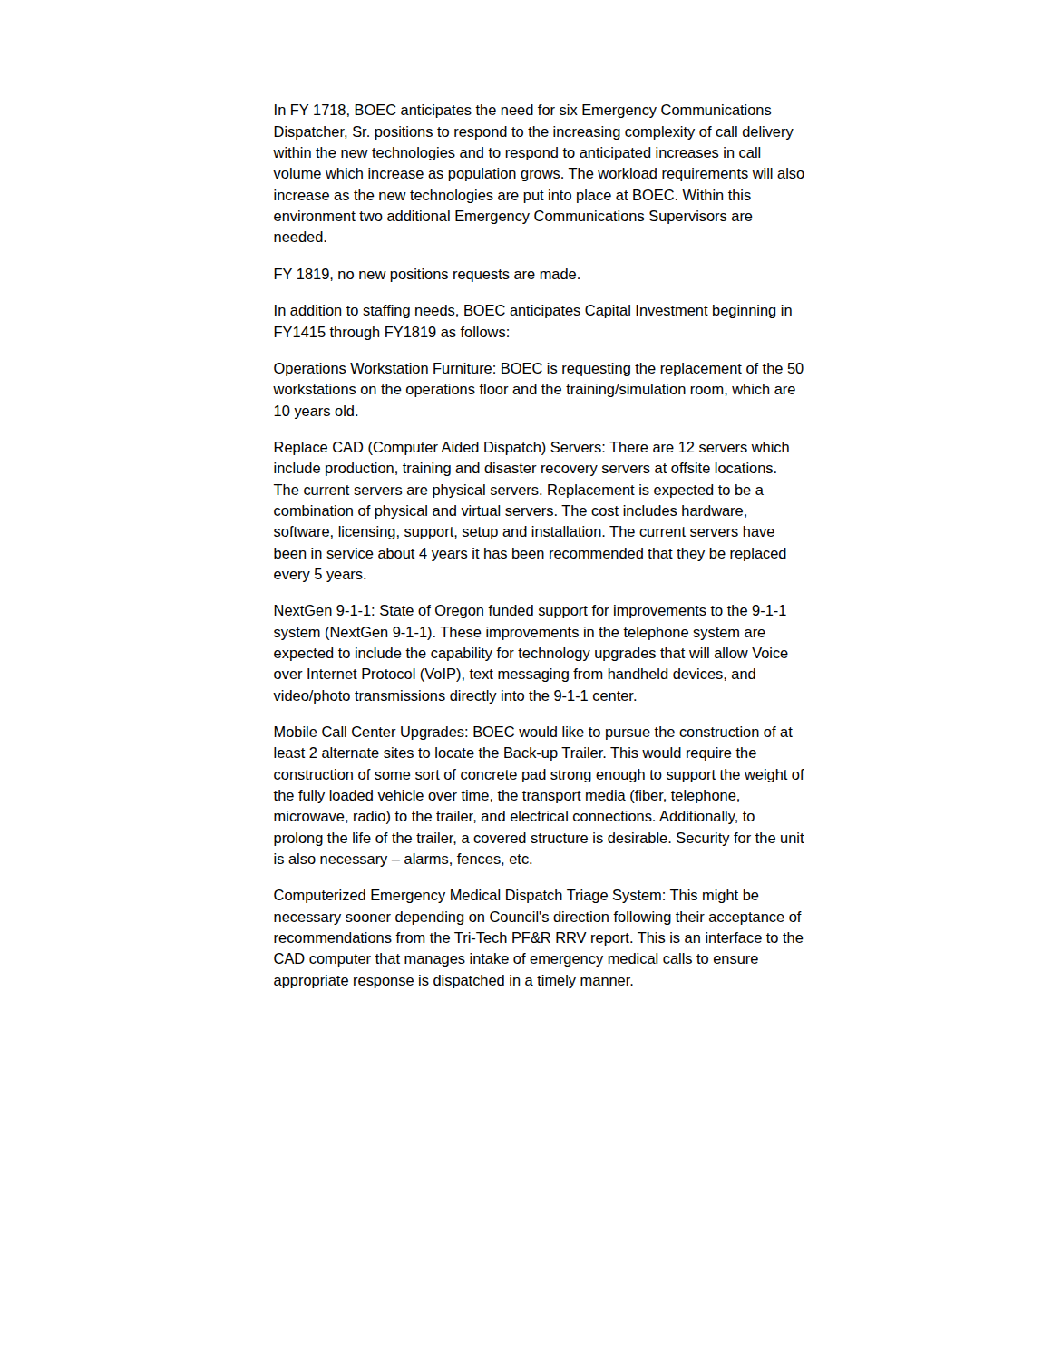In FY 1718, BOEC anticipates the need for six Emergency Communications Dispatcher, Sr. positions to respond to the increasing complexity of call delivery within the new technologies and to respond to anticipated increases in call volume which increase as population grows. The workload requirements will also increase as the new technologies are put into place at BOEC. Within this environment two additional Emergency Communications Supervisors are needed.
FY 1819, no new positions requests are made.
In addition to staffing needs, BOEC anticipates Capital Investment beginning in FY1415 through FY1819 as follows:
Operations Workstation Furniture: BOEC is requesting the replacement of the 50 workstations on the operations floor and the training/simulation room, which are 10 years old.
Replace CAD (Computer Aided Dispatch) Servers: There are 12 servers which include production, training and disaster recovery servers at offsite locations. The current servers are physical servers. Replacement is expected to be a combination of physical and virtual servers. The cost includes hardware, software, licensing, support, setup and installation. The current servers have been in service about 4 years it has been recommended that they be replaced every 5 years.
NextGen 9-1-1: State of Oregon funded support for improvements to the 9-1-1 system (NextGen 9-1-1). These improvements in the telephone system are expected to include the capability for technology upgrades that will allow Voice over Internet Protocol (VoIP), text messaging from handheld devices, and video/photo transmissions directly into the 9-1-1 center.
Mobile Call Center Upgrades: BOEC would like to pursue the construction of at least 2 alternate sites to locate the Back-up Trailer. This would require the construction of some sort of concrete pad strong enough to support the weight of the fully loaded vehicle over time, the transport media (fiber, telephone, microwave, radio) to the trailer, and electrical connections. Additionally, to prolong the life of the trailer, a covered structure is desirable. Security for the unit is also necessary – alarms, fences, etc.
Computerized Emergency Medical Dispatch Triage System: This might be necessary sooner depending on Council's direction following their acceptance of recommendations from the Tri-Tech PF&R RRV report. This is an interface to the CAD computer that manages intake of emergency medical calls to ensure appropriate response is dispatched in a timely manner.